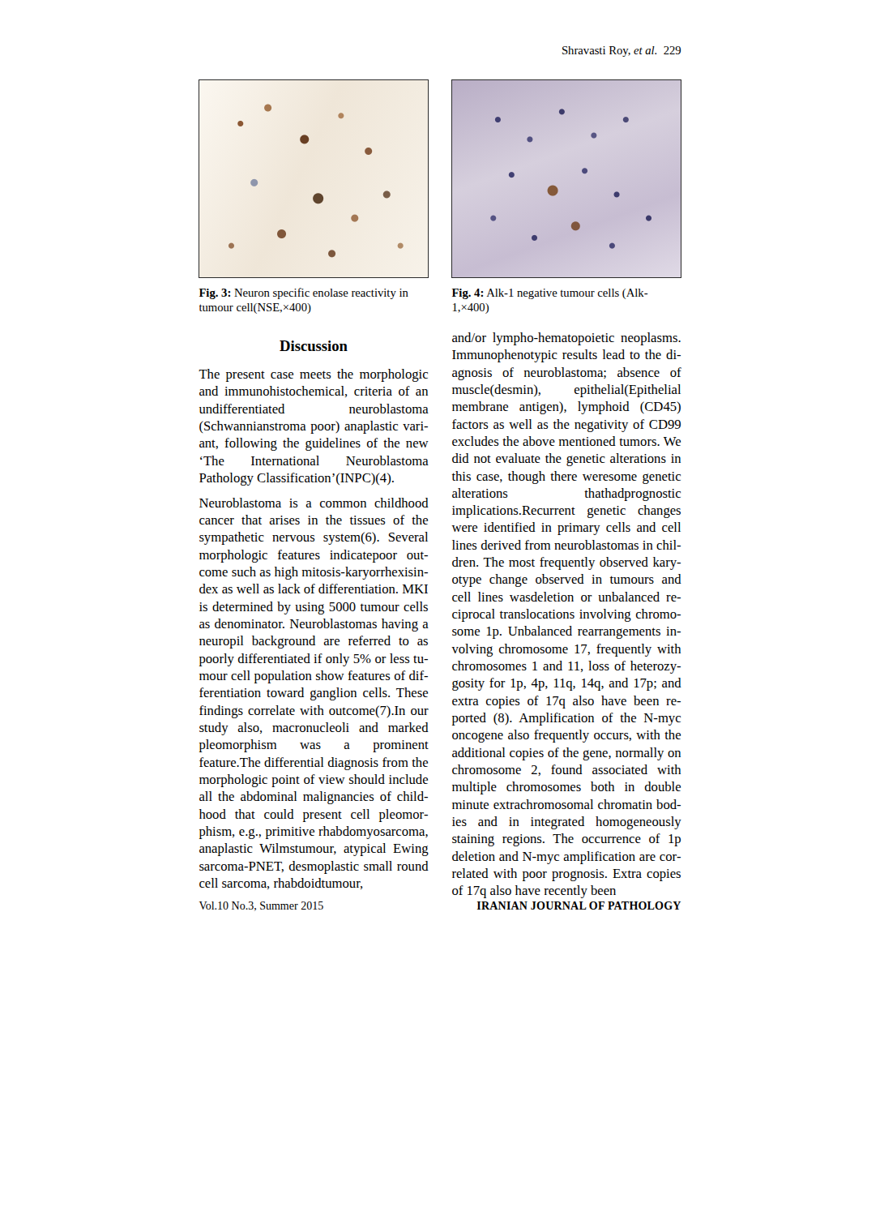Shravasti Roy, et al. 229
Fig. 3: Neuron specific enolase reactivity in tumour cell(NSE,×400)
Fig. 4: Alk-1 negative tumour cells (Alk-1,×400)
Discussion
The present case meets the morphologic and immunohistochemical, criteria of an undifferentiated neuroblastoma (Schwannianstroma poor) anaplastic variant, following the guidelines of the new ‘The International Neuroblastoma Pathology Classification’(INPC)(4).
Neuroblastoma is a common childhood cancer that arises in the tissues of the sympathetic nervous system(6). Several morphologic features indicatepoor outcome such as high mitosis-karyorrhexisindex as well as lack of differentiation. MKI is determined by using 5000 tumour cells as denominator. Neuroblastomas having a neuropil background are referred to as poorly differentiated if only 5% or less tumour cell population show features of differentiation toward ganglion cells. These findings correlate with outcome(7).In our study also, macronucleoli and marked pleomorphism was a prominent feature.The differential diagnosis from the morphologic point of view should include all the abdominal malignancies of childhood that could present cell pleomorphism, e.g., primitive rhabdomyosarcoma, anaplastic Wilmstumour, atypical Ewing sarcoma-PNET, desmoplastic small round cell sarcoma, rhabdoidtumour,
and/or lympho-hematopoietic neoplasms. Immunophenotypic results lead to the diagnosis of neuroblastoma; absence of muscle(desmin), epithelial(Epithelial membrane antigen), lymphoid (CD45) factors as well as the negativity of CD99 excludes the above mentioned tumors. We did not evaluate the genetic alterations in this case, though there weresome genetic alterations thathadprognostic implications.Recurrent genetic changes were identified in primary cells and cell lines derived from neuroblastomas in children. The most frequently observed karyotype change observed in tumours and cell lines wasdeletion or unbalanced reciprocal translocations involving chromosome 1p. Unbalanced rearrangements involving chromosome 17, frequently with chromosomes 1 and 11, loss of heterozygosity for 1p, 4p, 11q, 14q, and 17p; and extra copies of 17q also have been reported (8). Amplification of the N-myc oncogene also frequently occurs, with the additional copies of the gene, normally on chromosome 2, found associated with multiple chromosomes both in double minute extrachromosomal chromatin bodies and in integrated homogeneously staining regions. The occurrence of 1p deletion and N-myc amplification are correlated with poor prognosis. Extra copies of 17q also have recently been
Vol.10 No.3, Summer 2015
IRANIAN JOURNAL OF PATHOLOGY